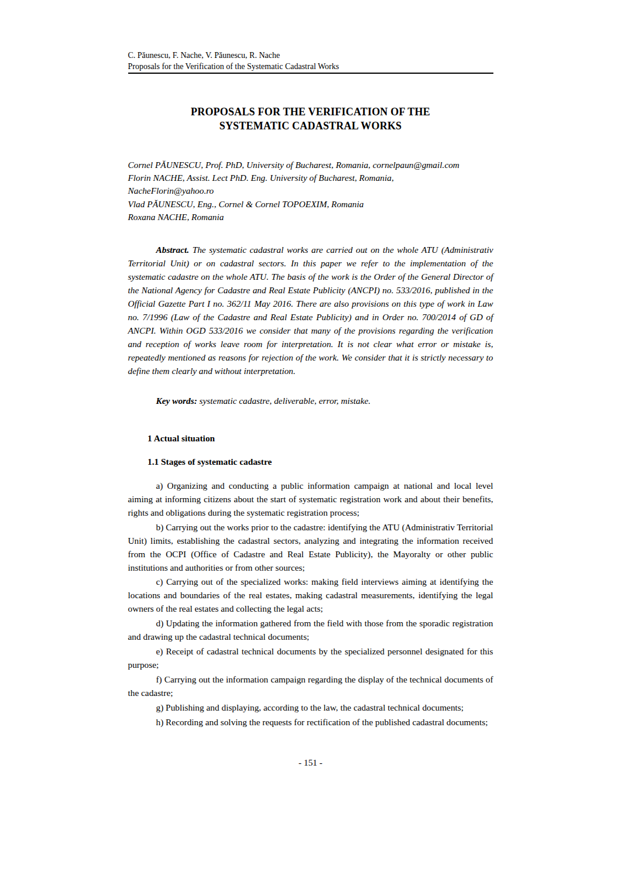C. Păunescu, F. Nache, V. Păunescu, R. Nache
Proposals for the Verification of the Systematic Cadastral Works
PROPOSALS FOR THE VERIFICATION OF THE
SYSTEMATIC CADASTRAL WORKS
Cornel PĂUNESCU, Prof. PhD, University of Bucharest, Romania, cornelpaun@gmail.com
Florin NACHE, Assist. Lect PhD. Eng. University of Bucharest, Romania,
NacheFlorin@yahoo.ro
Vlad PĂUNESCU, Eng., Cornel & Cornel TOPOEXIM, Romania
Roxana NACHE, Romania
Abstract. The systematic cadastral works are carried out on the whole ATU (Administrativ Territorial Unit) or on cadastral sectors. In this paper we refer to the implementation of the systematic cadastre on the whole ATU. The basis of the work is the Order of the General Director of the National Agency for Cadastre and Real Estate Publicity (ANCPI) no. 533/2016, published in the Official Gazette Part I no. 362/11 May 2016. There are also provisions on this type of work in Law no. 7/1996 (Law of the Cadastre and Real Estate Publicity) and in Order no. 700/2014 of GD of ANCPI. Within OGD 533/2016 we consider that many of the provisions regarding the verification and reception of works leave room for interpretation. It is not clear what error or mistake is, repeatedly mentioned as reasons for rejection of the work. We consider that it is strictly necessary to define them clearly and without interpretation.
Key words: systematic cadastre, deliverable, error, mistake.
1 Actual situation
1.1 Stages of systematic cadastre
a) Organizing and conducting a public information campaign at national and local level aiming at informing citizens about the start of systematic registration work and about their benefits, rights and obligations during the systematic registration process;
b) Carrying out the works prior to the cadastre: identifying the ATU (Administrativ Territorial Unit) limits, establishing the cadastral sectors, analyzing and integrating the information received from the OCPI (Office of Cadastre and Real Estate Publicity), the Mayoralty or other public institutions and authorities or from other sources;
c) Carrying out of the specialized works: making field interviews aiming at identifying the locations and boundaries of the real estates, making cadastral measurements, identifying the legal owners of the real estates and collecting the legal acts;
d) Updating the information gathered from the field with those from the sporadic registration and drawing up the cadastral technical documents;
e) Receipt of cadastral technical documents by the specialized personnel designated for this purpose;
f) Carrying out the information campaign regarding the display of the technical documents of the cadastre;
g) Publishing and displaying, according to the law, the cadastral technical documents;
h) Recording and solving the requests for rectification of the published cadastral documents;
- 151 -